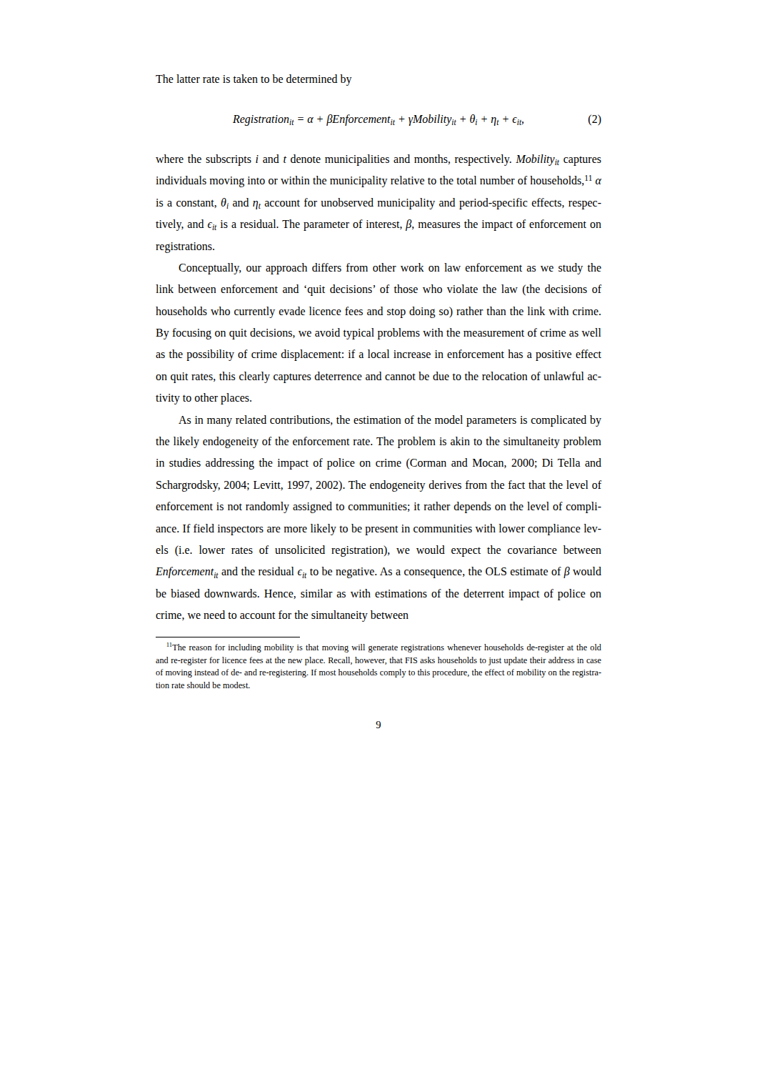The latter rate is taken to be determined by
Registrationit = α + βEnforcementit + γMobilityit + θi + ηt + ϵit, (2)
where the subscripts i and t denote municipalities and months, respectively. Mobilityit captures individuals moving into or within the municipality relative to the total number of households,11 α is a constant, θi and ηt account for unobserved municipality and period-specific effects, respectively, and ϵit is a residual. The parameter of interest, β, measures the impact of enforcement on registrations.
Conceptually, our approach differs from other work on law enforcement as we study the link between enforcement and ‘quit decisions’ of those who violate the law (the decisions of households who currently evade licence fees and stop doing so) rather than the link with crime. By focusing on quit decisions, we avoid typical problems with the measurement of crime as well as the possibility of crime displacement: if a local increase in enforcement has a positive effect on quit rates, this clearly captures deterrence and cannot be due to the relocation of unlawful activity to other places.
As in many related contributions, the estimation of the model parameters is complicated by the likely endogeneity of the enforcement rate. The problem is akin to the simultaneity problem in studies addressing the impact of police on crime (Corman and Mocan, 2000; Di Tella and Schargrodsky, 2004; Levitt, 1997, 2002). The endogeneity derives from the fact that the level of enforcement is not randomly assigned to communities; it rather depends on the level of compliance. If field inspectors are more likely to be present in communities with lower compliance levels (i.e. lower rates of unsolicited registration), we would expect the covariance between Enforcementit and the residual ϵit to be negative. As a consequence, the OLS estimate of β would be biased downwards. Hence, similar as with estimations of the deterrent impact of police on crime, we need to account for the simultaneity between
11The reason for including mobility is that moving will generate registrations whenever households de-register at the old and re-register for licence fees at the new place. Recall, however, that FIS asks households to just update their address in case of moving instead of de- and re-registering. If most households comply to this procedure, the effect of mobility on the registration rate should be modest.
9